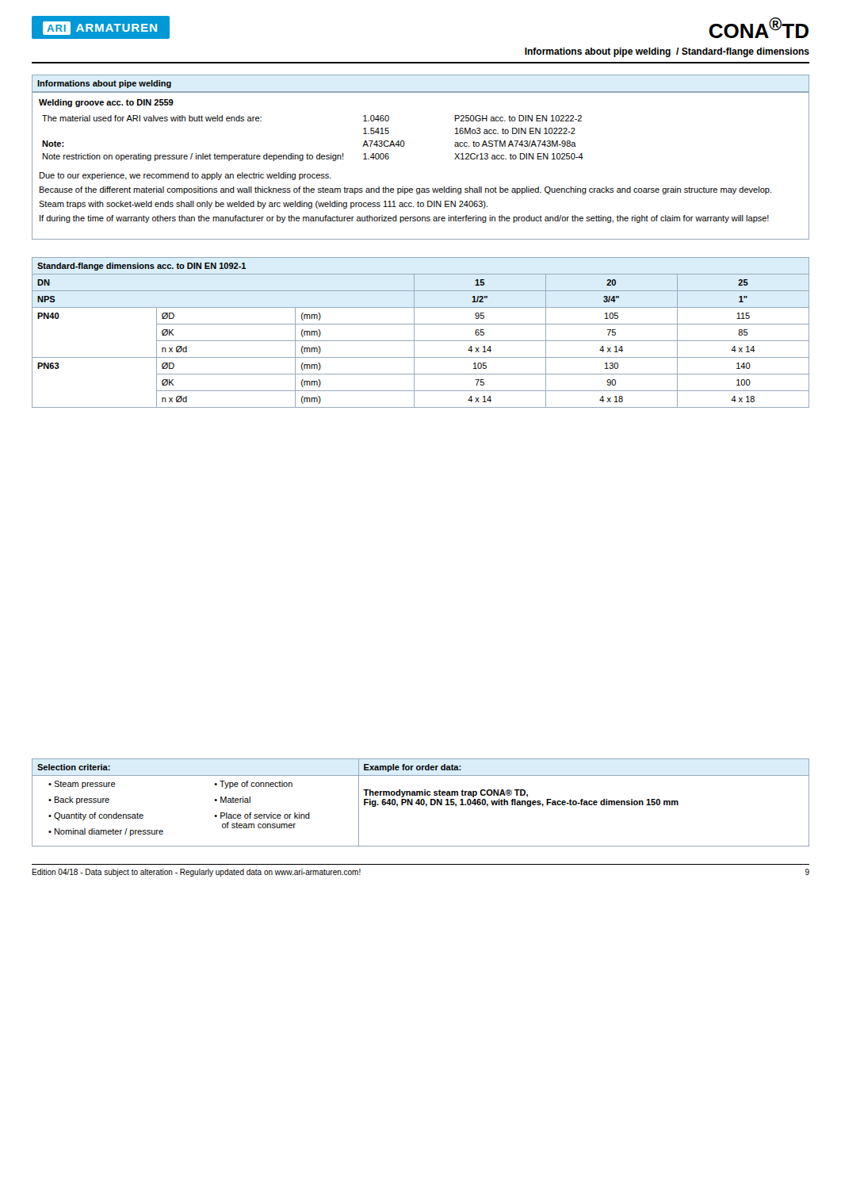ARIARMATUREN
CONA®TD
Informations about pipe welding / Standard-flange dimensions
| Informations about pipe welding |
| Welding groove acc. to DIN 2559 / The material used for ARI valves with butt weld ends are: / 1.0460 / P250GH acc. to DIN EN 10222-2 / / / 1.5415 / 16Mo3 acc. to DIN EN 10222-2 / / Note: / A743CA40 / acc. to ASTM A743/A743M-98a / / Note restriction on operating pressure / inlet temperature depending to design! / 1.4006 / X12Cr13 acc. to DIN EN 10250-4 / Due to our experience, we recommend to apply an electric welding process. Because of the different material compositions and wall thickness of the steam traps and the pipe gas welding shall not be applied. Quenching cracks and coarse grain structure may develop. Steam traps with socket-weld ends shall only be welded by arc welding (welding process 111 acc. to DIN EN 24063). If during the time of warranty others than the manufacturer or by the manufacturer authorized persons are interfering in the product and/or the setting, the right of claim for warranty will lapse! |
| Standard-flange dimensions acc. to DIN EN 1092-1 |
| DN | 15 | 20 | 25 |
| NPS | 1/2" | 3/4" | 1" |
| PN40 | ØD | (mm) | 95 | 105 | 115 |
| ØK | (mm) | 65 | 75 | 85 |
| n x Ød | (mm) | 4 x 14 | 4 x 14 | 4 x 14 |
| PN63 | ØD | (mm) | 105 | 130 | 140 |
| ØK | (mm) | 75 | 90 | 100 |
| n x Ød | (mm) | 4 x 14 | 4 x 18 | 4 x 18 |
| Selection criteria: | Example for order data: |
| Steam pressure Back pressure Quantity of condensate Nominal diameter / pressure Type of connection Material Place of service or kind of steam consumer | Thermodynamic steam trap CONA® TD, Fig. 640, PN 40, DN 15, 1.0460, with flanges, Face-to-face dimension 150 mm |
Edition 04/18 - Data subject to alteration - Regularly updated data on www.ari-armaturen.com!
9